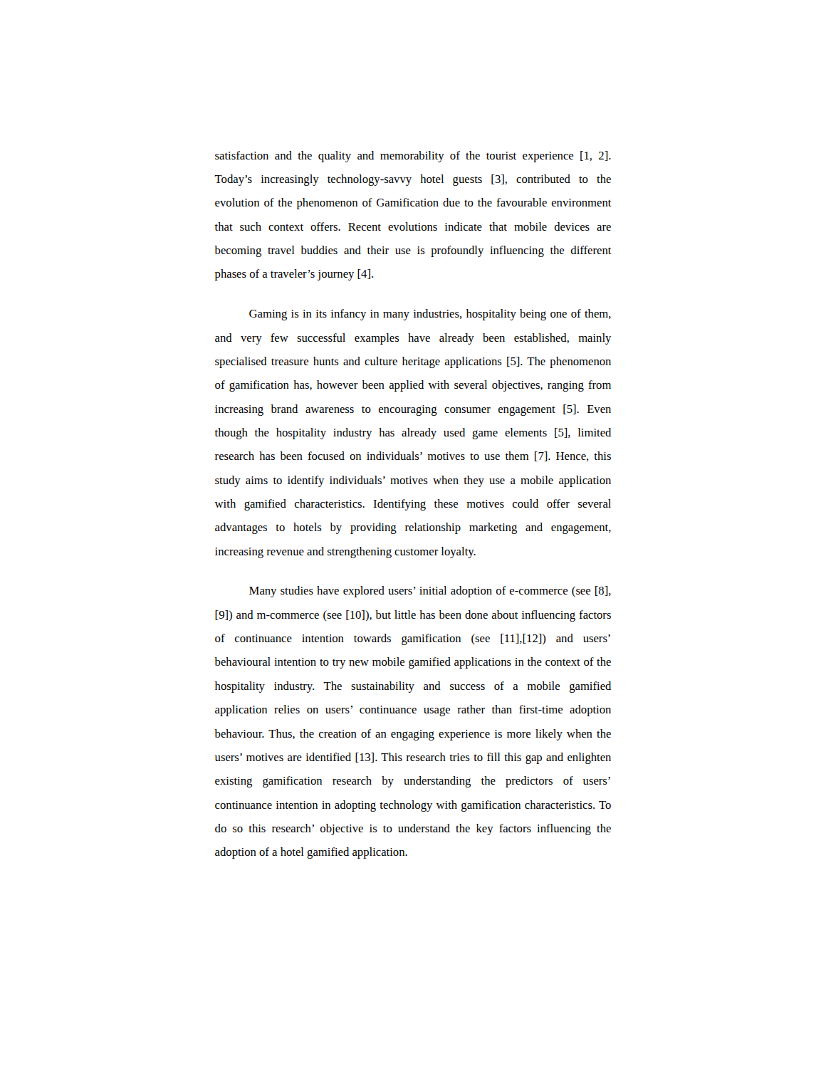satisfaction and the quality and memorability of the tourist experience [1, 2]. Today’s increasingly technology-savvy hotel guests [3], contributed to the evolution of the phenomenon of Gamification due to the favourable environment that such context offers. Recent evolutions indicate that mobile devices are becoming travel buddies and their use is profoundly influencing the different phases of a traveler’s journey [4].
Gaming is in its infancy in many industries, hospitality being one of them, and very few successful examples have already been established, mainly specialised treasure hunts and culture heritage applications [5]. The phenomenon of gamification has, however been applied with several objectives, ranging from increasing brand awareness to encouraging consumer engagement [5]. Even though the hospitality industry has already used game elements [5], limited research has been focused on individuals’ motives to use them [7]. Hence, this study aims to identify individuals’ motives when they use a mobile application with gamified characteristics. Identifying these motives could offer several advantages to hotels by providing relationship marketing and engagement, increasing revenue and strengthening customer loyalty.
Many studies have explored users’ initial adoption of e-commerce (see [8],[9]) and m-commerce (see [10]), but little has been done about influencing factors of continuance intention towards gamification (see [11],[12]) and users’ behavioural intention to try new mobile gamified applications in the context of the hospitality industry. The sustainability and success of a mobile gamified application relies on users’ continuance usage rather than first-time adoption behaviour. Thus, the creation of an engaging experience is more likely when the users’ motives are identified [13]. This research tries to fill this gap and enlighten existing gamification research by understanding the predictors of users’ continuance intention in adopting technology with gamification characteristics. To do so this research’ objective is to understand the key factors influencing the adoption of a hotel gamified application.